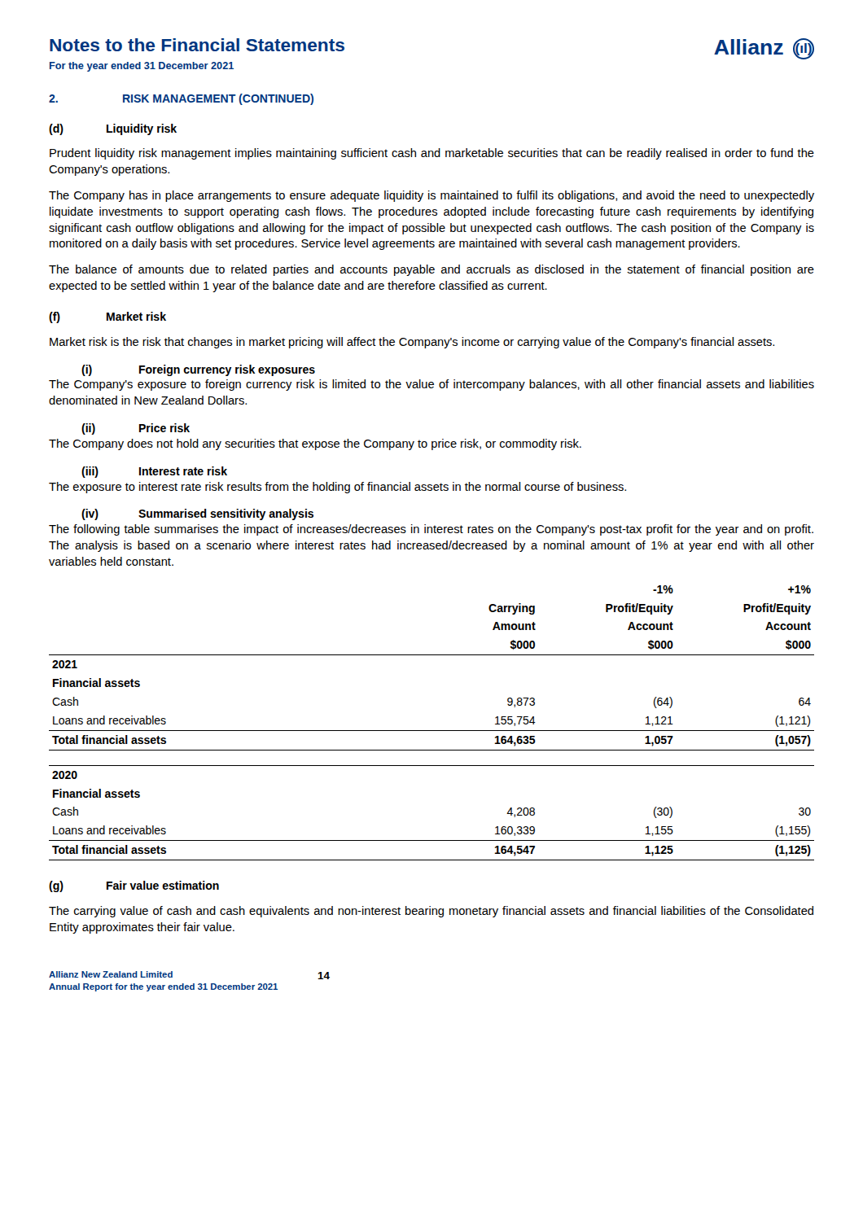Allianz (ıl)
Notes to the Financial Statements
For the year ended 31 December 2021
2. RISK MANAGEMENT (CONTINUED)
(d) Liquidity risk
Prudent liquidity risk management implies maintaining sufficient cash and marketable securities that can be readily realised in order to fund the Company's operations.
The Company has in place arrangements to ensure adequate liquidity is maintained to fulfil its obligations, and avoid the need to unexpectedly liquidate investments to support operating cash flows. The procedures adopted include forecasting future cash requirements by identifying significant cash outflow obligations and allowing for the impact of possible but unexpected cash outflows. The cash position of the Company is monitored on a daily basis with set procedures. Service level agreements are maintained with several cash management providers.
The balance of amounts due to related parties and accounts payable and accruals as disclosed in the statement of financial position are expected to be settled within 1 year of the balance date and are therefore classified as current.
(f) Market risk
Market risk is the risk that changes in market pricing will affect the Company's income or carrying value of the Company's financial assets.
(i) Foreign currency risk exposures
The Company's exposure to foreign currency risk is limited to the value of intercompany balances, with all other financial assets and liabilities denominated in New Zealand Dollars.
(ii) Price risk
The Company does not hold any securities that expose the Company to price risk, or commodity risk.
(iii) Interest rate risk
The exposure to interest rate risk results from the holding of financial assets in the normal course of business.
(iv) Summarised sensitivity analysis
The following table summarises the impact of increases/decreases in interest rates on the Company's post-tax profit for the year and on profit. The analysis is based on a scenario where interest rates had increased/decreased by a nominal amount of 1% at year end with all other variables held constant.
| | | -1% | +1% |
| --- | --- | --- | --- |
| | Carrying | Profit/Equity | Profit/Equity |
| | Amount | Account | Account |
| | $000 | $000 | $000 |
| 2021 | | | |
| Financial assets | | | |
| Cash | 9,873 | (64) | 64 |
| Loans and receivables | 155,754 | 1,121 | (1,121) |
| Total financial assets | 164,635 | 1,057 | (1,057) |
| 2020 | | | |
| Financial assets | | | |
| Cash | 4,208 | (30) | 30 |
| Loans and receivables | 160,339 | 1,155 | (1,155) |
| Total financial assets | 164,547 | 1,125 | (1,125) |
(g) Fair value estimation
The carrying value of cash and cash equivalents and non-interest bearing monetary financial assets and financial liabilities of the Consolidated Entity approximates their fair value.
Allianz New Zealand Limited
Annual Report for the year ended 31 December 2021 14